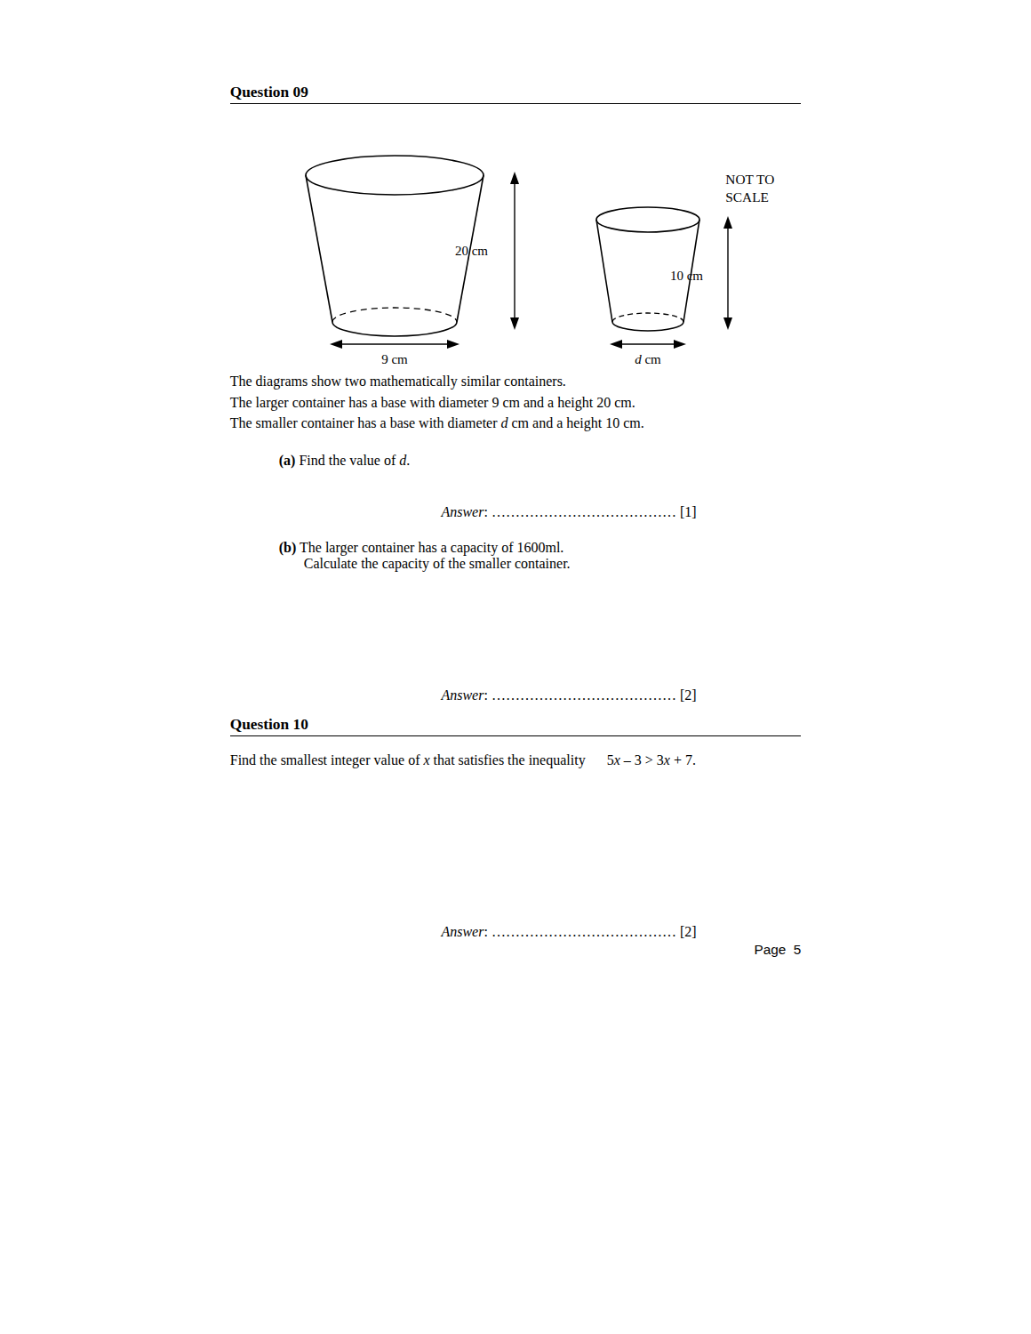Question 09
NOT TO
SCALE
20 cm 9 cm 10 cm d cm
The diagrams show two mathematically similar containers.
The larger container has a base with diameter 9 cm and a height 20 cm.
The smaller container has a base with diameter d cm and a height 10 cm.
(a) Find the value of d.
Answer: ………………………………… [1]
(b) The larger container has a capacity of 1600ml.
Calculate the capacity of the smaller container.
Answer: ………………………………… [2]
Question 10
Find the smallest integer value of x that satisfies the inequality 5x – 3 > 3x + 7.
Answer: ………………………………… [2]
Page 5